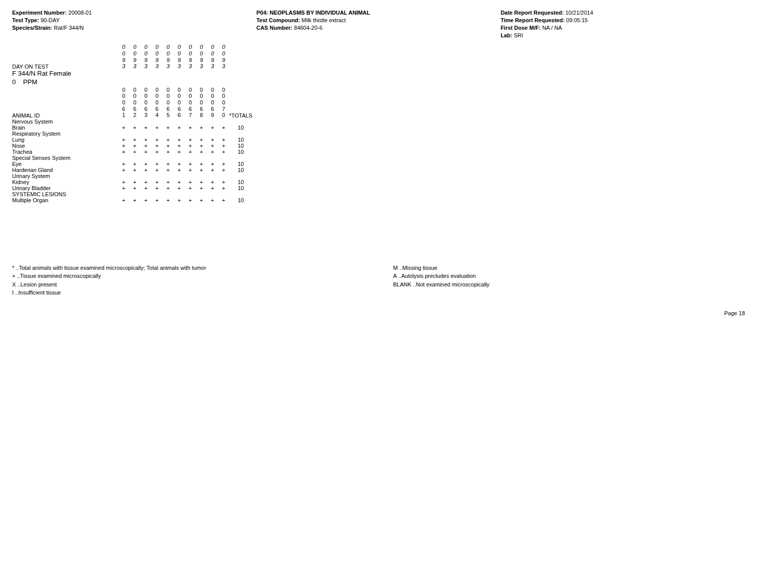Experiment Number: 20008-01
Test Type: 90-DAY
Species/Strain: Rat/F 344/N
P04: NEOPLASMS BY INDIVIDUAL ANIMAL
Test Compound: Milk thistle extract
CAS Number: 84604-20-6
Date Report Requested: 10/21/2014
Time Report Requested: 09:05:15
First Dose M/F: NA / NA
Lab: SRI
| DAY ON TEST | 0 0 9 3 | 0 0 9 3 | 0 0 9 3 | 0 0 9 3 | 0 0 9 3 | 0 0 9 3 | 0 0 9 3 | 0 0 9 3 | 0 0 9 3 | 0 0 9 3 | |
| F 344/N Rat Female 0 PPM | |
| ANIMAL ID | 0 0 0 6 1 | 0 0 0 6 2 | 0 0 0 6 3 | 0 0 0 6 4 | 0 0 0 6 5 | 0 0 0 6 6 | 0 0 0 6 7 | 0 0 0 6 8 | 0 0 0 6 9 | 0 0 0 7 0 | *TOTALS |
| Nervous System |
| Brain | + | + | + | + | + | + | + | + | + | + | 10 |
| Respiratory System |
| Lung | + | + | + | + | + | + | + | + | + | + | 10 |
| Nose | + | + | + | + | + | + | + | + | + | + | 10 |
| Trachea | + | + | + | + | + | + | + | + | + | + | 10 |
| Special Senses System |
| Eye | + | + | + | + | + | + | + | + | + | + | 10 |
| Harderian Gland | + | + | + | + | + | + | + | + | + | + | 10 |
| Urinary System |
| Kidney | + | + | + | + | + | + | + | + | + | + | 10 |
| Urinary Bladder | + | + | + | + | + | + | + | + | + | + | 10 |
| SYSTEMIC LESIONS |
| Multiple Organ | + | + | + | + | + | + | + | + | + | + | 10 |
* ..Total animals with tissue examined microscopically; Total animals with tumor
+ ..Tissue examined microscopically
X ..Lesion present
I ..Insufficient tissue
M ..Missing tissue
A ..Autolysis precludes evaluation
BLANK ..Not examined microscopically
Page 18